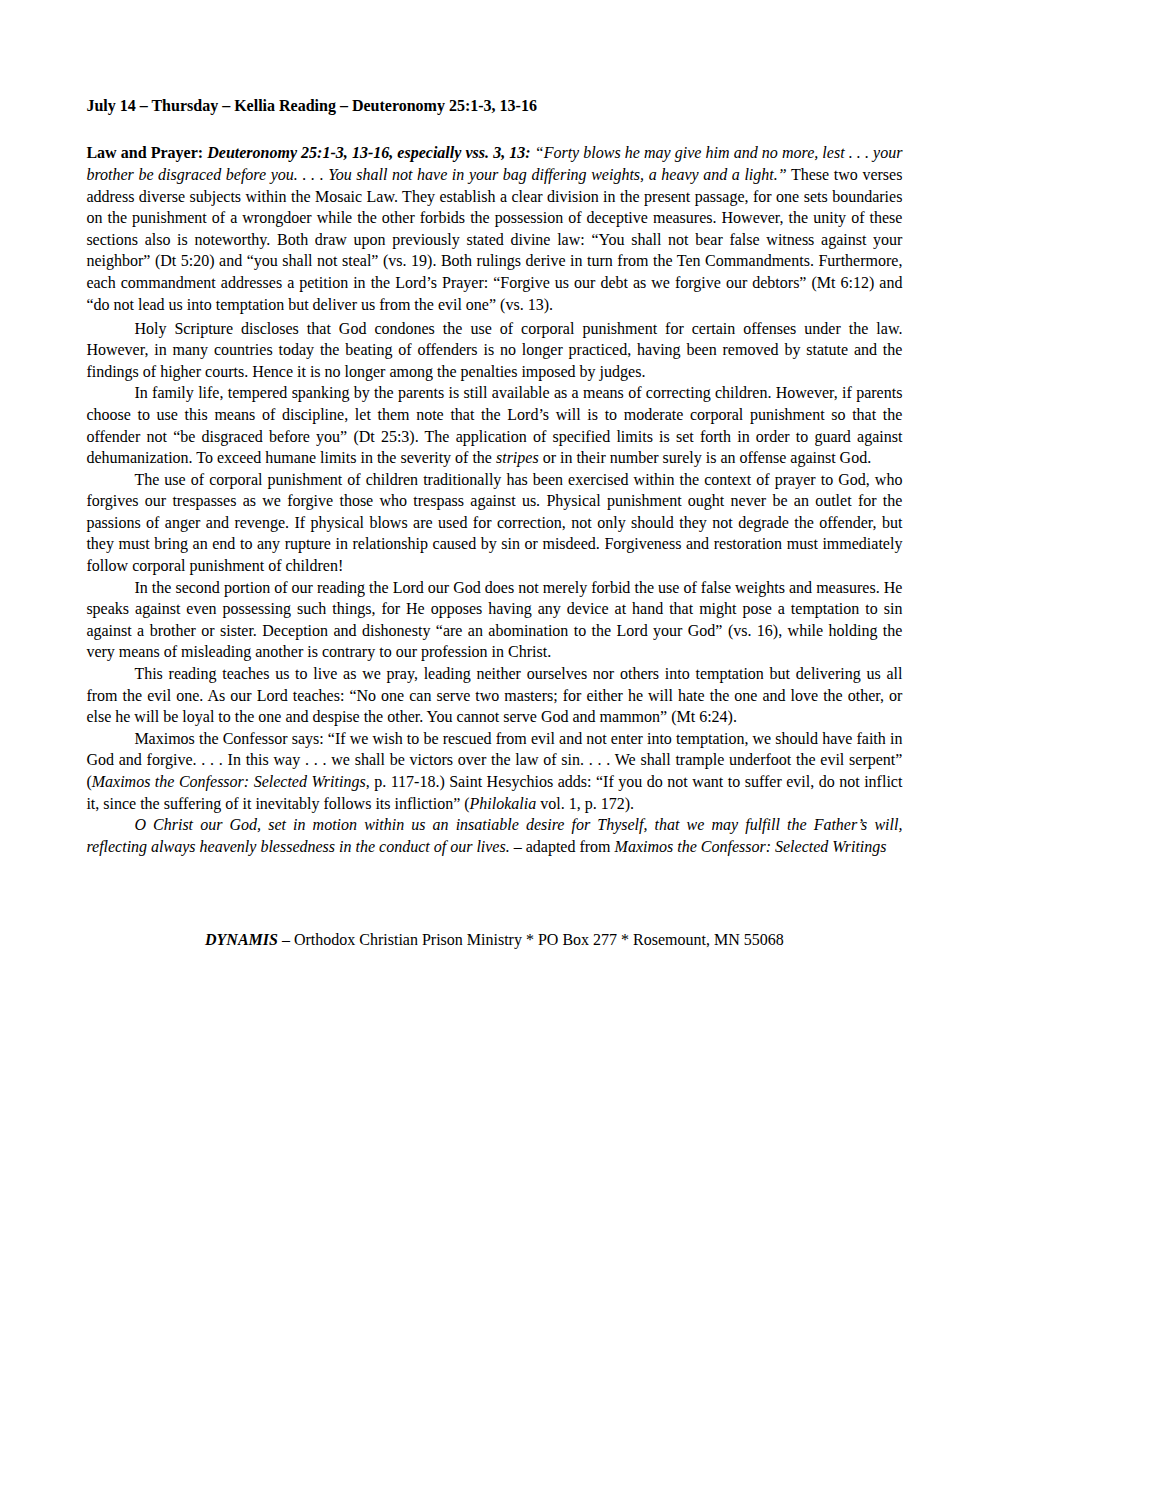July 14 – Thursday – Kellia Reading – Deuteronomy 25:1-3, 13-16
Law and Prayer: Deuteronomy 25:1-3, 13-16, especially vss. 3, 13: “Forty blows he may give him and no more, lest . . . your brother be disgraced before you. . . . You shall not have in your bag differing weights, a heavy and a light.” These two verses address diverse subjects within the Mosaic Law. They establish a clear division in the present passage, for one sets boundaries on the punishment of a wrongdoer while the other forbids the possession of deceptive measures. However, the unity of these sections also is noteworthy. Both draw upon previously stated divine law: “You shall not bear false witness against your neighbor” (Dt 5:20) and “you shall not steal” (vs. 19). Both rulings derive in turn from the Ten Commandments. Furthermore, each commandment addresses a petition in the Lord’s Prayer: “Forgive us our debt as we forgive our debtors” (Mt 6:12) and “do not lead us into temptation but deliver us from the evil one” (vs. 13).
Holy Scripture discloses that God condones the use of corporal punishment for certain offenses under the law. However, in many countries today the beating of offenders is no longer practiced, having been removed by statute and the findings of higher courts. Hence it is no longer among the penalties imposed by judges.
In family life, tempered spanking by the parents is still available as a means of correcting children. However, if parents choose to use this means of discipline, let them note that the Lord’s will is to moderate corporal punishment so that the offender not “be disgraced before you” (Dt 25:3). The application of specified limits is set forth in order to guard against dehumanization. To exceed humane limits in the severity of the stripes or in their number surely is an offense against God.
The use of corporal punishment of children traditionally has been exercised within the context of prayer to God, who forgives our trespasses as we forgive those who trespass against us. Physical punishment ought never be an outlet for the passions of anger and revenge. If physical blows are used for correction, not only should they not degrade the offender, but they must bring an end to any rupture in relationship caused by sin or misdeed. Forgiveness and restoration must immediately follow corporal punishment of children!
In the second portion of our reading the Lord our God does not merely forbid the use of false weights and measures. He speaks against even possessing such things, for He opposes having any device at hand that might pose a temptation to sin against a brother or sister. Deception and dishonesty “are an abomination to the Lord your God” (vs. 16), while holding the very means of misleading another is contrary to our profession in Christ.
This reading teaches us to live as we pray, leading neither ourselves nor others into temptation but delivering us all from the evil one. As our Lord teaches: “No one can serve two masters; for either he will hate the one and love the other, or else he will be loyal to the one and despise the other. You cannot serve God and mammon” (Mt 6:24).
Maximos the Confessor says: “If we wish to be rescued from evil and not enter into temptation, we should have faith in God and forgive. . . . In this way . . . we shall be victors over the law of sin. . . . We shall trample underfoot the evil serpent” (Maximos the Confessor: Selected Writings, p. 117-18.) Saint Hesychios adds: “If you do not want to suffer evil, do not inflict it, since the suffering of it inevitably follows its infliction” (Philokalia vol. 1, p. 172).
O Christ our God, set in motion within us an insatiable desire for Thyself, that we may fulfill the Father’s will, reflecting always heavenly blessedness in the conduct of our lives. – adapted from Maximos the Confessor: Selected Writings
DYNAMIS – Orthodox Christian Prison Ministry * PO Box 277 * Rosemount, MN 55068